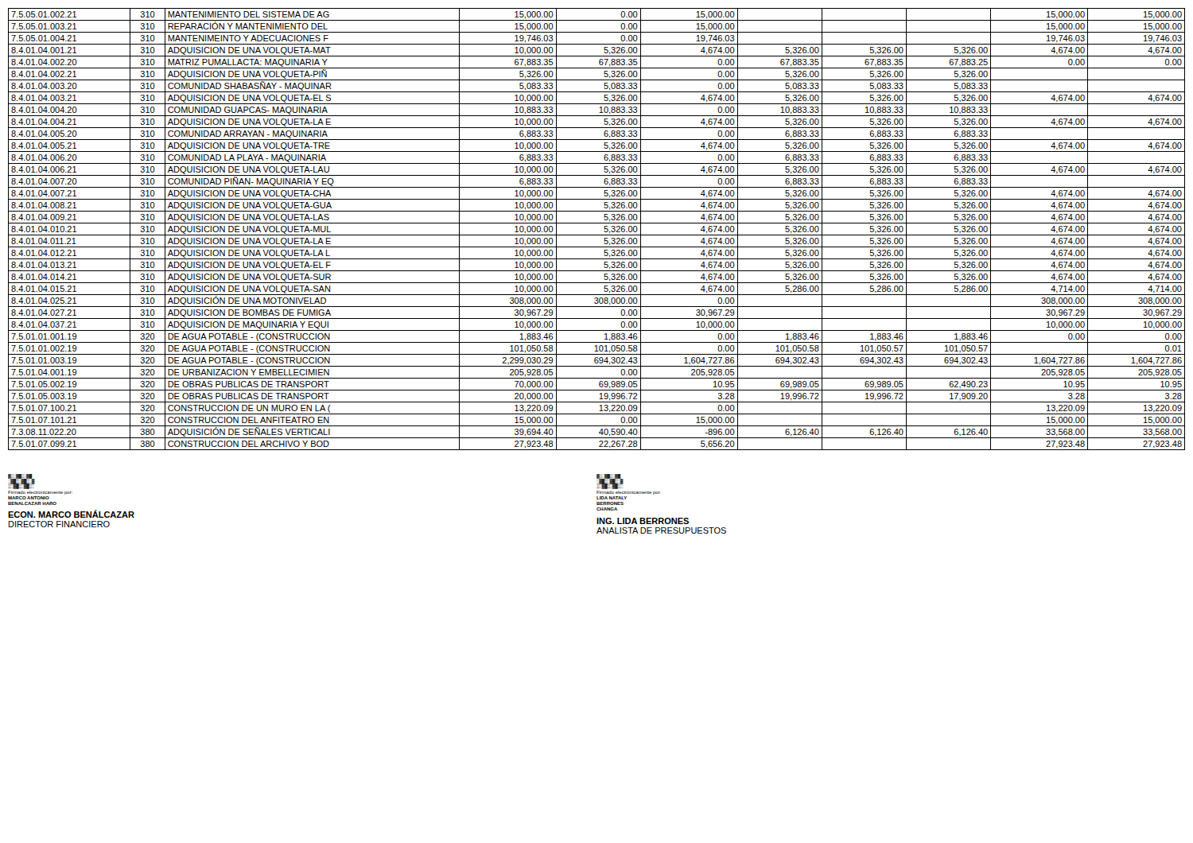| 7.5.05.01.002.21 | 310 | MANTENIMIENTO DEL SISTEMA DE AG | 15,000.00 | 0.00 | 15,000.00 | | | | 15,000.00 | 15,000.00 |
| 7.5.05.01.003.21 | 310 | REPARACIÓN Y MANTENIMIENTO DEL | 15,000.00 | 0.00 | 15,000.00 | | | | 15,000.00 | 15,000.00 |
| 7.5.05.01.004.21 | 310 | MANTENIMEINTO Y ADECUACIONES F | 19,746.03 | 0.00 | 19,746.03 | | | | 19,746.03 | 19,746.03 |
| 8.4.01.04.001.21 | 310 | ADQUISICION DE UNA VOLQUETA-MAT | 10,000.00 | 5,326.00 | 4,674.00 | 5,326.00 | 5,326.00 | 5,326.00 | 4,674.00 | 4,674.00 |
| 8.4.01.04.002.20 | 310 | MATRIZ PUMALLACTA: MAQUINARIA Y | 67,883.35 | 67,883.35 | 0.00 | 67,883.35 | 67,883.35 | 67,883.25 | 0.00 | 0.00 |
| 8.4.01.04.002.21 | 310 | ADQUISICION DE UNA VOLQUETA-PIÑ | 5,326.00 | 5,326.00 | 0.00 | 5,326.00 | 5,326.00 | 5,326.00 | | |
| 8.4.01.04.003.20 | 310 | COMUNIDAD SHABASÑAY - MAQUINAR | 5,083.33 | 5,083.33 | 0.00 | 5,083.33 | 5,083.33 | 5,083.33 | | |
| 8.4.01.04.003.21 | 310 | ADQUISICION DE UNA VOLQUETA-EL S | 10,000.00 | 5,326.00 | 4,674.00 | 5,326.00 | 5,326.00 | 5,326.00 | 4,674.00 | 4,674.00 |
| 8.4.01.04.004.20 | 310 | COMUNIDAD GUAPCAS- MAQUINARIA | 10,883.33 | 10,883.33 | 0.00 | 10,883.33 | 10,883.33 | 10,883.33 | | |
| 8.4.01.04.004.21 | 310 | ADQUISICION DE UNA VOLQUETA-LA E | 10,000.00 | 5,326.00 | 4,674.00 | 5,326.00 | 5,326.00 | 5,326.00 | 4,674.00 | 4,674.00 |
| 8.4.01.04.005.20 | 310 | COMUNIDAD ARRAYAN - MAQUINARIA | 6,883.33 | 6,883.33 | 0.00 | 6,883.33 | 6,883.33 | 6,883.33 | | |
| 8.4.01.04.005.21 | 310 | ADQUISICION DE UNA VOLQUETA-TRE | 10,000.00 | 5,326.00 | 4,674.00 | 5,326.00 | 5,326.00 | 5,326.00 | 4,674.00 | 4,674.00 |
| 8.4.01.04.006.20 | 310 | COMUNIDAD LA PLAYA - MAQUINARIA | 6,883.33 | 6,883.33 | 0.00 | 6,883.33 | 6,883.33 | 6,883.33 | | |
| 8.4.01.04.006.21 | 310 | ADQUISICION DE UNA VOLQUETA-LAU | 10,000.00 | 5,326.00 | 4,674.00 | 5,326.00 | 5,326.00 | 5,326.00 | 4,674.00 | 4,674.00 |
| 8.4.01.04.007.20 | 310 | COMUNIDAD PIÑAN- MAQUINARIA Y EQ | 6,883.33 | 6,883.33 | 0.00 | 6,883.33 | 6,883.33 | 6,883.33 | | |
| 8.4.01.04.007.21 | 310 | ADQUISICION DE UNA VOLQUETA-CHA | 10,000.00 | 5,326.00 | 4,674.00 | 5,326.00 | 5,326.00 | 5,326.00 | 4,674.00 | 4,674.00 |
| 8.4.01.04.008.21 | 310 | ADQUISICION DE UNA VOLQUETA-GUA | 10,000.00 | 5,326.00 | 4,674.00 | 5,326.00 | 5,326.00 | 5,326.00 | 4,674.00 | 4,674.00 |
| 8.4.01.04.009.21 | 310 | ADQUISICION DE UNA VOLQUETA-LAS | 10,000.00 | 5,326.00 | 4,674.00 | 5,326.00 | 5,326.00 | 5,326.00 | 4,674.00 | 4,674.00 |
| 8.4.01.04.010.21 | 310 | ADQUISICION DE UNA VOLQUETA-MUL | 10,000.00 | 5,326.00 | 4,674.00 | 5,326.00 | 5,326.00 | 5,326.00 | 4,674.00 | 4,674.00 |
| 8.4.01.04.011.21 | 310 | ADQUISICION DE UNA VOLQUETA-LA E | 10,000.00 | 5,326.00 | 4,674.00 | 5,326.00 | 5,326.00 | 5,326.00 | 4,674.00 | 4,674.00 |
| 8.4.01.04.012.21 | 310 | ADQUISICION DE UNA VOLQUETA-LA L | 10,000.00 | 5,326.00 | 4,674.00 | 5,326.00 | 5,326.00 | 5,326.00 | 4,674.00 | 4,674.00 |
| 8.4.01.04.013.21 | 310 | ADQUISICION DE UNA VOLQUETA-EL F | 10,000.00 | 5,326.00 | 4,674.00 | 5,326.00 | 5,326.00 | 5,326.00 | 4,674.00 | 4,674.00 |
| 8.4.01.04.014.21 | 310 | ADQUISICION DE UNA VOLQUETA-SUR | 10,000.00 | 5,326.00 | 4,674.00 | 5,326.00 | 5,326.00 | 5,326.00 | 4,674.00 | 4,674.00 |
| 8.4.01.04.015.21 | 310 | ADQUISICION DE UNA VOLQUETA-SAN | 10,000.00 | 5,326.00 | 4,674.00 | 5,286.00 | 5,286.00 | 5,286.00 | 4,714.00 | 4,714.00 |
| 8.4.01.04.025.21 | 310 | ADQUISICIÓN DE UNA MOTONIVELAD | 308,000.00 | 308,000.00 | 0.00 | | | | 308,000.00 | 308,000.00 |
| 8.4.01.04.027.21 | 310 | ADQUISICION DE BOMBAS DE FUMIGA | 30,967.29 | 0.00 | 30,967.29 | | | | 30,967.29 | 30,967.29 |
| 8.4.01.04.037.21 | 310 | ADQUISICION DE MAQUINARIA Y EQUI | 10,000.00 | 0.00 | 10,000.00 | | | | 10,000.00 | 10,000.00 |
| 7.5.01.01.001.19 | 320 | DE AGUA POTABLE - (CONSTRUCCION | 1,883.46 | 1,883.46 | 0.00 | 1,883.46 | 1,883.46 | 1,883.46 | 0.00 | 0.00 |
| 7.5.01.01.002.19 | 320 | DE AGUA POTABLE - (CONSTRUCCION | 101,050.58 | 101,050.58 | 0.00 | 101,050.58 | 101,050.57 | 101,050.57 | | 0.01 |
| 7.5.01.01.003.19 | 320 | DE AGUA POTABLE - (CONSTRUCCION | 2,299,030.29 | 694,302.43 | 1,604,727.86 | 694,302.43 | 694,302.43 | 694,302.43 | 1,604,727.86 | 1,604,727.86 |
| 7.5.01.04.001.19 | 320 | DE URBANIZACION Y EMBELLECIMIEN | 205,928.05 | 0.00 | 205,928.05 | | | | 205,928.05 | 205,928.05 |
| 7.5.01.05.002.19 | 320 | DE OBRAS PUBLICAS DE TRANSPORT | 70,000.00 | 69,989.05 | 10.95 | 69,989.05 | 69,989.05 | 62,490.23 | 10.95 | 10.95 |
| 7.5.01.05.003.19 | 320 | DE OBRAS PUBLICAS DE TRANSPORT | 20,000.00 | 19,996.72 | 3.28 | 19,996.72 | 19,996.72 | 17,909.20 | 3.28 | 3.28 |
| 7.5.01.07.100.21 | 320 | CONSTRUCCION DE UN MURO EN LA ( | 13,220.09 | 13,220.09 | 0.00 | | | | 13,220.09 | 13,220.09 |
| 7.5.01.07.101.21 | 320 | CONSTRUCCION DEL ANFITEATRO EN | 15,000.00 | 0.00 | 15,000.00 | | | | 15,000.00 | 15,000.00 |
| 7.3.08.11.022.20 | 380 | ADQUISICIÓN DE SEÑALES VERTICALI | 39,694.40 | 40,590.40 | -896.00 | 6,126.40 | 6,126.40 | 6,126.40 | 33,568.00 | 33,568.00 |
| 7.5.01.07.099.21 | 380 | CONSTRUCCION DEL ARCHIVO Y BOD | 27,923.48 | 22,267.28 | 5,656.20 | | | | 27,923.48 | 27,923.48 |
| ▓▒░▓█▒░▓█ ░▓█▒░▓█▒░▓ ▒░▓█▒░▓█▒░ Firmado electrónicamente por: MARCO ANTONIO BENALCAZAR HARO ECON. MARCO BENÁLCAZAR DIRECTOR FINANCIERO | ▓▒░▓█▒░▓█ ░▓█▒░▓█▒░▓ ▒░▓█▒░▓█▒░ Firmado electrónicamente por: LIDA NATALY BERRONES CHANGA ING. LIDA BERRONES ANALISTA DE PRESUPUESTOS |